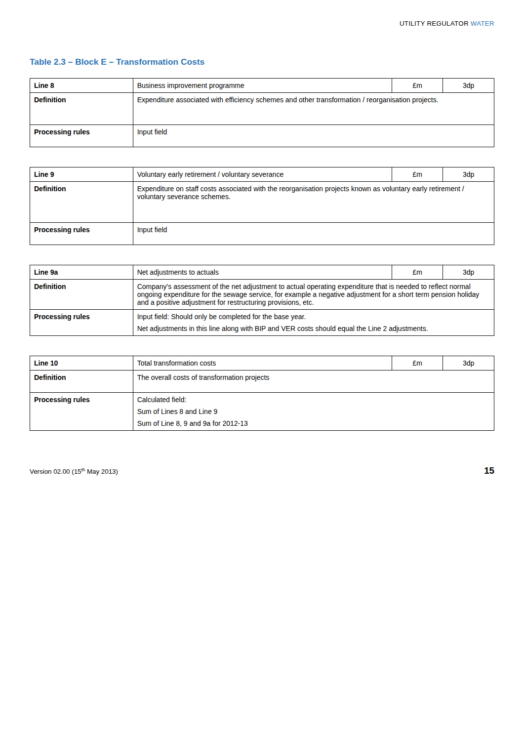UTILITY REGULATOR WATER
Table 2.3 – Block E – Transformation Costs
| Line 8 | Business improvement programme | £m | 3dp |
| Definition | Expenditure associated with efficiency schemes and other transformation / reorganisation projects. |
| Processing rules | Input field |
| Line 9 | Voluntary early retirement / voluntary severance | £m | 3dp |
| Definition | Expenditure on staff costs associated with the reorganisation projects known as voluntary early retirement / voluntary severance schemes. |
| Processing rules | Input field |
| Line 9a | Net adjustments to actuals | £m | 3dp |
| Definition | Company's assessment of the net adjustment to actual operating expenditure that is needed to reflect normal ongoing expenditure for the sewage service, for example a negative adjustment for a short term pension holiday and a positive adjustment for restructuring provisions, etc. |
| Processing rules | Input field: Should only be completed for the base year. Net adjustments in this line along with BIP and VER costs should equal the Line 2 adjustments. |
| Line 10 | Total transformation costs | £m | 3dp |
| Definition | The overall costs of transformation projects |
| Processing rules | Calculated field: Sum of Lines 8 and Line 9 Sum of Line 8, 9 and 9a for 2012-13 |
Version 02.00 (15th May 2013)
15